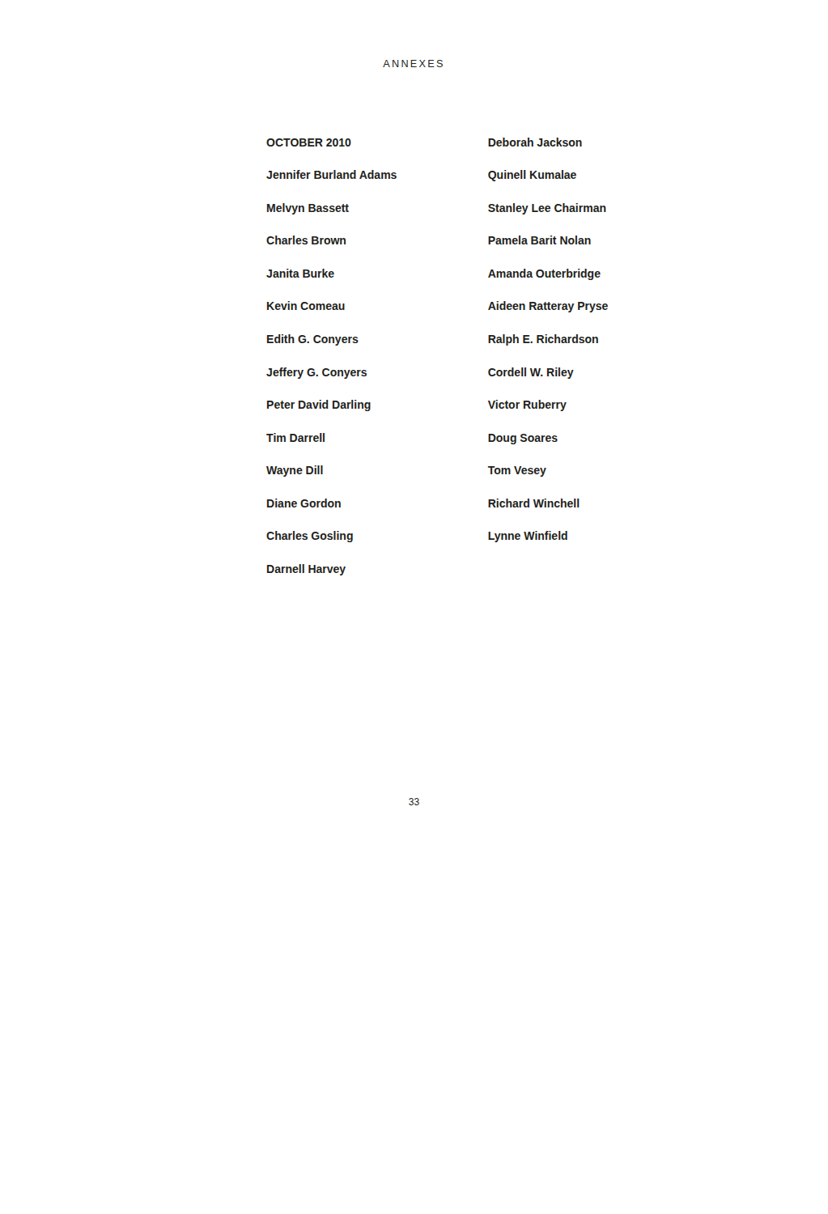Annexes
OCTOBER 2010
Jennifer Burland Adams
Melvyn Bassett
Charles Brown
Janita Burke
Kevin Comeau
Edith G. Conyers
Jeffery G. Conyers
Peter David Darling
Tim Darrell
Wayne Dill
Diane Gordon
Charles Gosling
Darnell Harvey
Deborah Jackson
Quinell Kumalae
Stanley Lee Chairman
Pamela Barit Nolan
Amanda Outerbridge
Aideen Ratteray Pryse
Ralph E. Richardson
Cordell W. Riley
Victor Ruberry
Doug Soares
Tom Vesey
Richard Winchell
Lynne Winfield
33